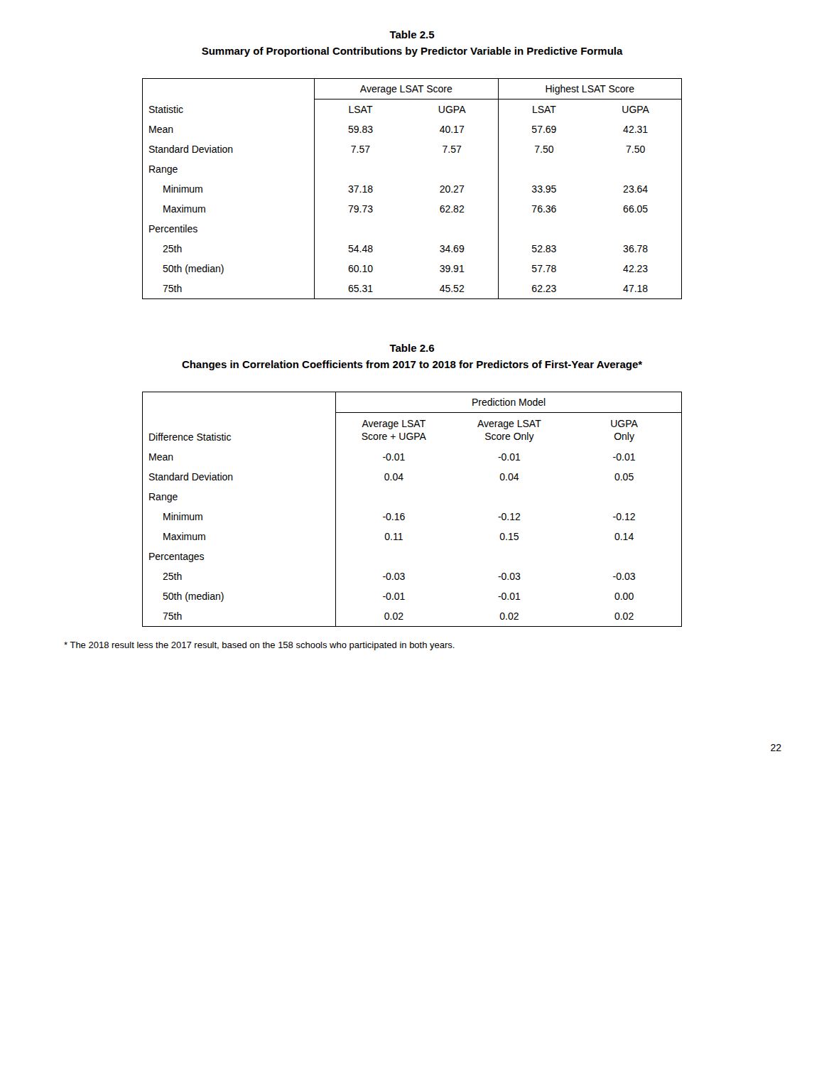Table 2.5
Summary of Proportional Contributions by Predictor Variable in Predictive Formula
| | Average LSAT Score | Highest LSAT Score |
| Statistic | LSAT | UGPA | LSAT | UGPA |
| Mean | 59.83 | 40.17 | 57.69 | 42.31 |
| Standard Deviation | 7.57 | 7.57 | 7.50 | 7.50 |
| Range | | | | |
| Minimum | 37.18 | 20.27 | 33.95 | 23.64 |
| Maximum | 79.73 | 62.82 | 76.36 | 66.05 |
| Percentiles | | | | |
| 25th | 54.48 | 34.69 | 52.83 | 36.78 |
| 50th (median) | 60.10 | 39.91 | 57.78 | 42.23 |
| 75th | 65.31 | 45.52 | 62.23 | 47.18 |
Table 2.6
Changes in Correlation Coefficients from 2017 to 2018 for Predictors of First-Year Average*
| | Prediction Model |
| Difference Statistic | Average LSAT Score + UGPA | Average LSAT Score Only | UGPA Only |
| Mean | -0.01 | -0.01 | -0.01 |
| Standard Deviation | 0.04 | 0.04 | 0.05 |
| Range | | | |
| Minimum | -0.16 | -0.12 | -0.12 |
| Maximum | 0.11 | 0.15 | 0.14 |
| Percentages | | | |
| 25th | -0.03 | -0.03 | -0.03 |
| 50th (median) | -0.01 | -0.01 | 0.00 |
| 75th | 0.02 | 0.02 | 0.02 |
* The 2018 result less the 2017 result, based on the 158 schools who participated in both years.
22